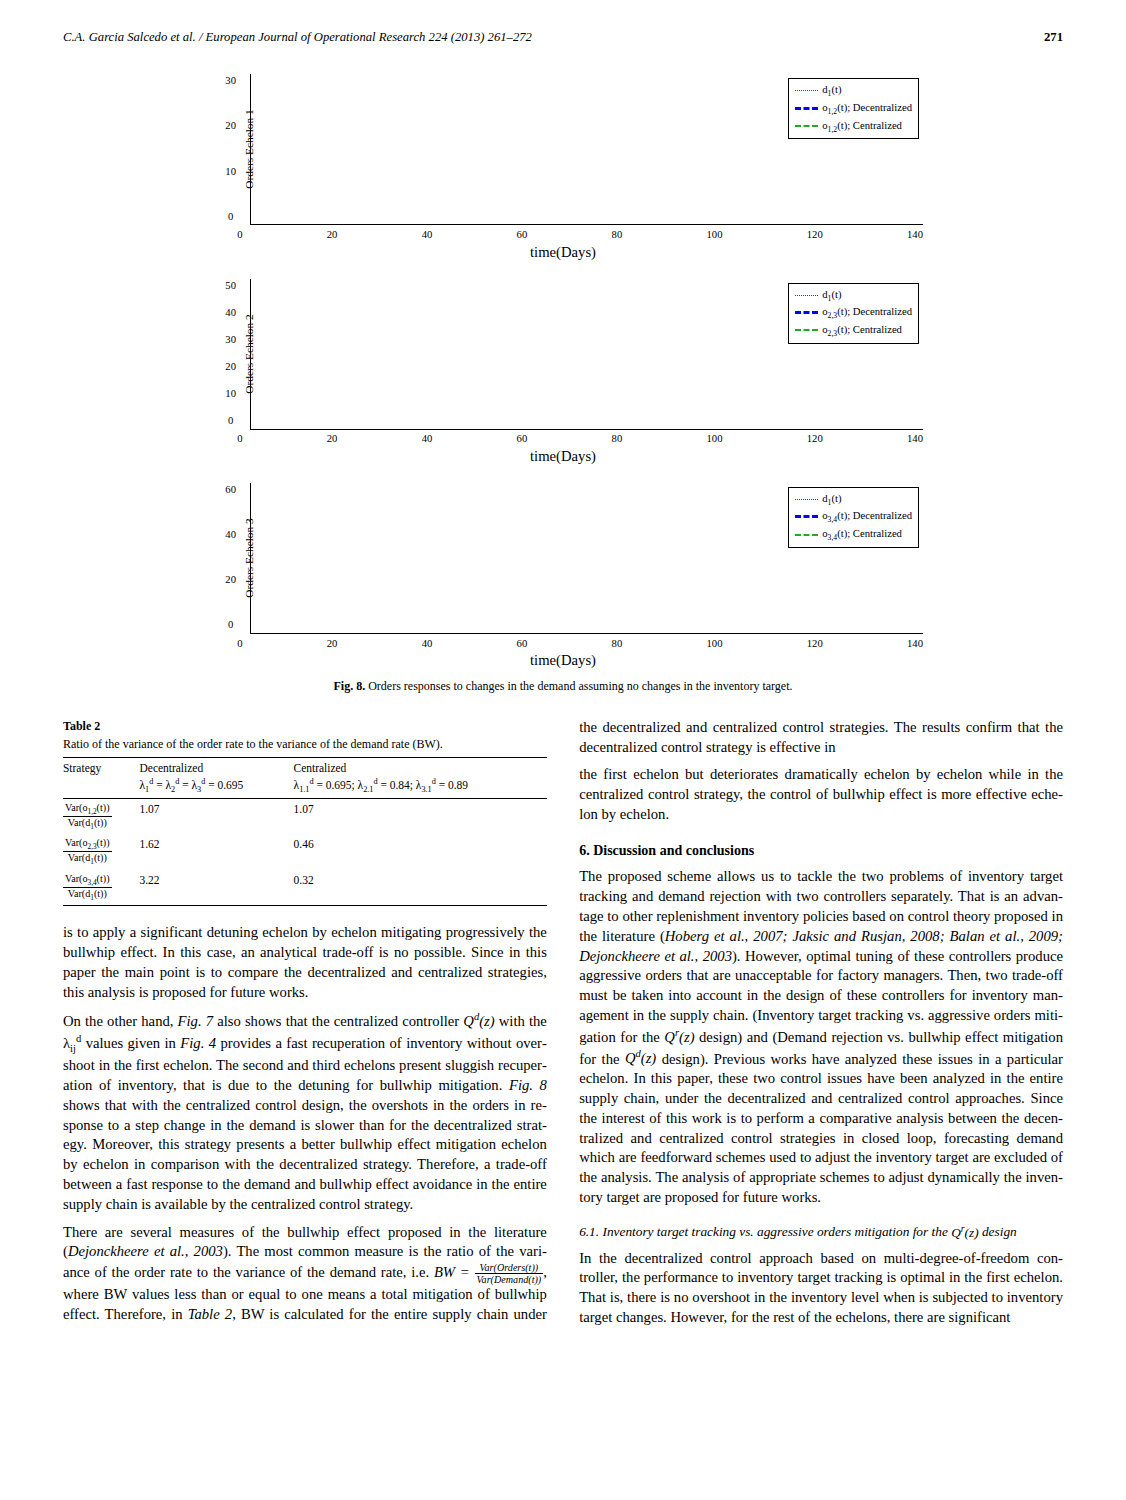C.A. Garcia Salcedo et al. / European Journal of Operational Research 224 (2013) 261–272 271
Orders Echelon 1
3020100
d1(t)
o1,2(t); Decentralized
o1,2(t); Centralized
020406080100120140
time(Days)
Orders Echelon 2
50403020100
d1(t)
o2,3(t); Decentralized
o2,3(t); Centralized
020406080100120140
time(Days)
Orders Echelon 3
6040200
d1(t)
o3,4(t); Decentralized
o3,4(t); Centralized
020406080100120140
time(Days)
Fig. 8. Orders responses to changes in the demand assuming no changes in the inventory target.
Table 2
Ratio of the variance of the order rate to the variance of the demand rate (BW).
| Strategy | Decentralized λ 1 d = λ 2 d = λ 3 d = 0.695 | Centralized λ 1.1 d = 0.695; λ 2.1 d = 0.84; λ 3.1 d = 0.89 |
| --- | --- | --- |
| Var(o 1,2 (t)) Var(d 1 (t)) | 1.07 | 1.07 |
| Var(o 2,3 (t)) Var(d 1 (t)) | 1.62 | 0.46 |
| Var(o 3,4 (t)) Var(d 1 (t)) | 3.22 | 0.32 |
is to apply a significant detuning echelon by echelon mitigating progressively the bullwhip effect. In this case, an analytical trade-off is no possible. Since in this paper the main point is to compare the decentralized and centralized strategies, this analysis is proposed for future works.
On the other hand, Fig. 7 also shows that the centralized controller Qd(z) with the λijd values given in Fig. 4 provides a fast recuperation of inventory without overshoot in the first echelon. The second and third echelons present sluggish recuperation of inventory, that is due to the detuning for bullwhip mitigation. Fig. 8 shows that with the centralized control design, the overshots in the orders in response to a step change in the demand is slower than for the decentralized strategy. Moreover, this strategy presents a better bullwhip effect mitigation echelon by echelon in comparison with the decentralized strategy. Therefore, a trade-off between a fast response to the demand and bullwhip effect avoidance in the entire supply chain is available by the centralized control strategy.
There are several measures of the bullwhip effect proposed in the literature (Dejonckheere et al., 2003). The most common measure is the ratio of the variance of the order rate to the variance of the demand rate, i.e. BW = Var(Orders(t)) Var(Demand(t)), where BW values less than or equal to one means a total mitigation of bullwhip effect. Therefore, in Table 2, BW is calculated for the entire supply chain under the decentralized and centralized control strategies. The results confirm that the decentralized control strategy is effective in
the first echelon but deteriorates dramatically echelon by echelon while in the centralized control strategy, the control of bullwhip effect is more effective echelon by echelon.
6. Discussion and conclusions
The proposed scheme allows us to tackle the two problems of inventory target tracking and demand rejection with two controllers separately. That is an advantage to other replenishment inventory policies based on control theory proposed in the literature (Hoberg et al., 2007; Jaksic and Rusjan, 2008; Balan et al., 2009; Dejonckheere et al., 2003). However, optimal tuning of these controllers produce aggressive orders that are unacceptable for factory managers. Then, two trade-off must be taken into account in the design of these controllers for inventory management in the supply chain. (Inventory target tracking vs. aggressive orders mitigation for the Qr(z) design) and (Demand rejection vs. bullwhip effect mitigation for the Qd(z) design). Previous works have analyzed these issues in a particular echelon. In this paper, these two control issues have been analyzed in the entire supply chain, under the decentralized and centralized control approaches. Since the interest of this work is to perform a comparative analysis between the decentralized and centralized control strategies in closed loop, forecasting demand which are feedforward schemes used to adjust the inventory target are excluded of the analysis. The analysis of appropriate schemes to adjust dynamically the inventory target are proposed for future works.
6.1. Inventory target tracking vs. aggressive orders mitigation for the Qr(z) design
In the decentralized control approach based on multi-degree-of-freedom controller, the performance to inventory target tracking is optimal in the first echelon. That is, there is no overshoot in the inventory level when is subjected to inventory target changes. However, for the rest of the echelons, there are significant